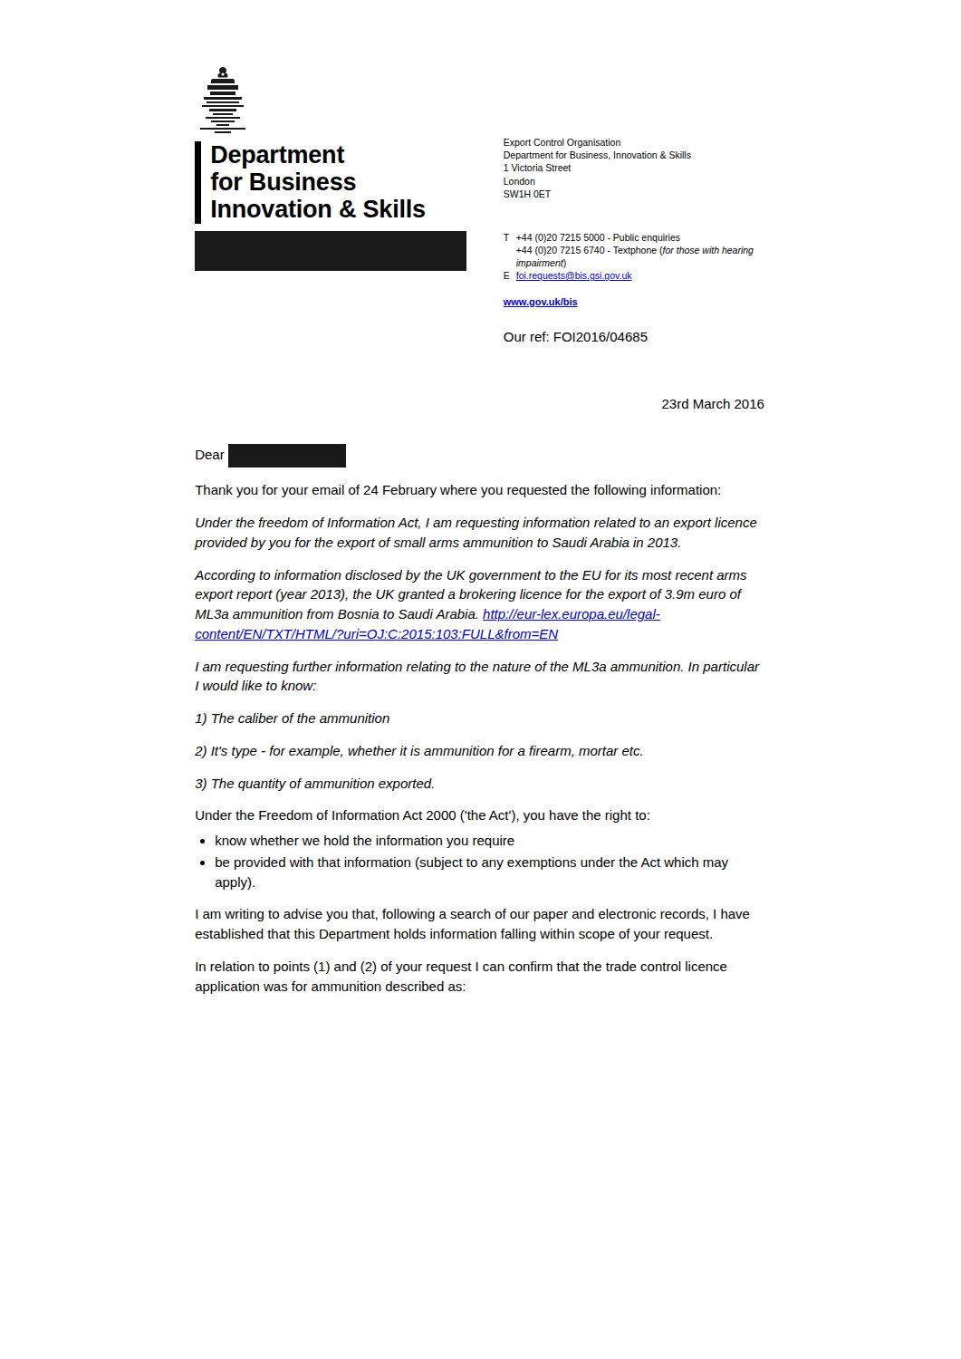Department for Business Innovation & Skills
Export Control Organisation
Department for Business, Innovation & Skills
1 Victoria Street
London
SW1H 0ET
| T | +44 (0)20 7215 5000 - Public enquiries |
| | +44 (0)20 7215 6740 - Textphone ( for those with hearing impairment ) |
| E | foi.requests@bis.gsi.gov.uk |
www.gov.uk/bis
Our ref: FOI2016/04685
23rd March 2016
Dear
Thank you for your email of 24 February where you requested the following information:
Under the freedom of Information Act, I am requesting information related to an export licence provided by you for the export of small arms ammunition to Saudi Arabia in 2013.
According to information disclosed by the UK government to the EU for its most recent arms export report (year 2013), the UK granted a brokering licence for the export of 3.9m euro of ML3a ammunition from Bosnia to Saudi Arabia. http://eur-lex.europa.eu/legal-content/EN/TXT/HTML/?uri=OJ:C:2015:103:FULL&from=EN
I am requesting further information relating to the nature of the ML3a ammunition. In particular I would like to know:
1) The caliber of the ammunition
2) It's type - for example, whether it is ammunition for a firearm, mortar etc.
3) The quantity of ammunition exported.
Under the Freedom of Information Act 2000 ('the Act'), you have the right to:
know whether we hold the information you require
be provided with that information (subject to any exemptions under the Act which may apply).
I am writing to advise you that, following a search of our paper and electronic records, I have established that this Department holds information falling within scope of your request.
In relation to points (1) and (2) of your request I can confirm that the trade control licence application was for ammunition described as: